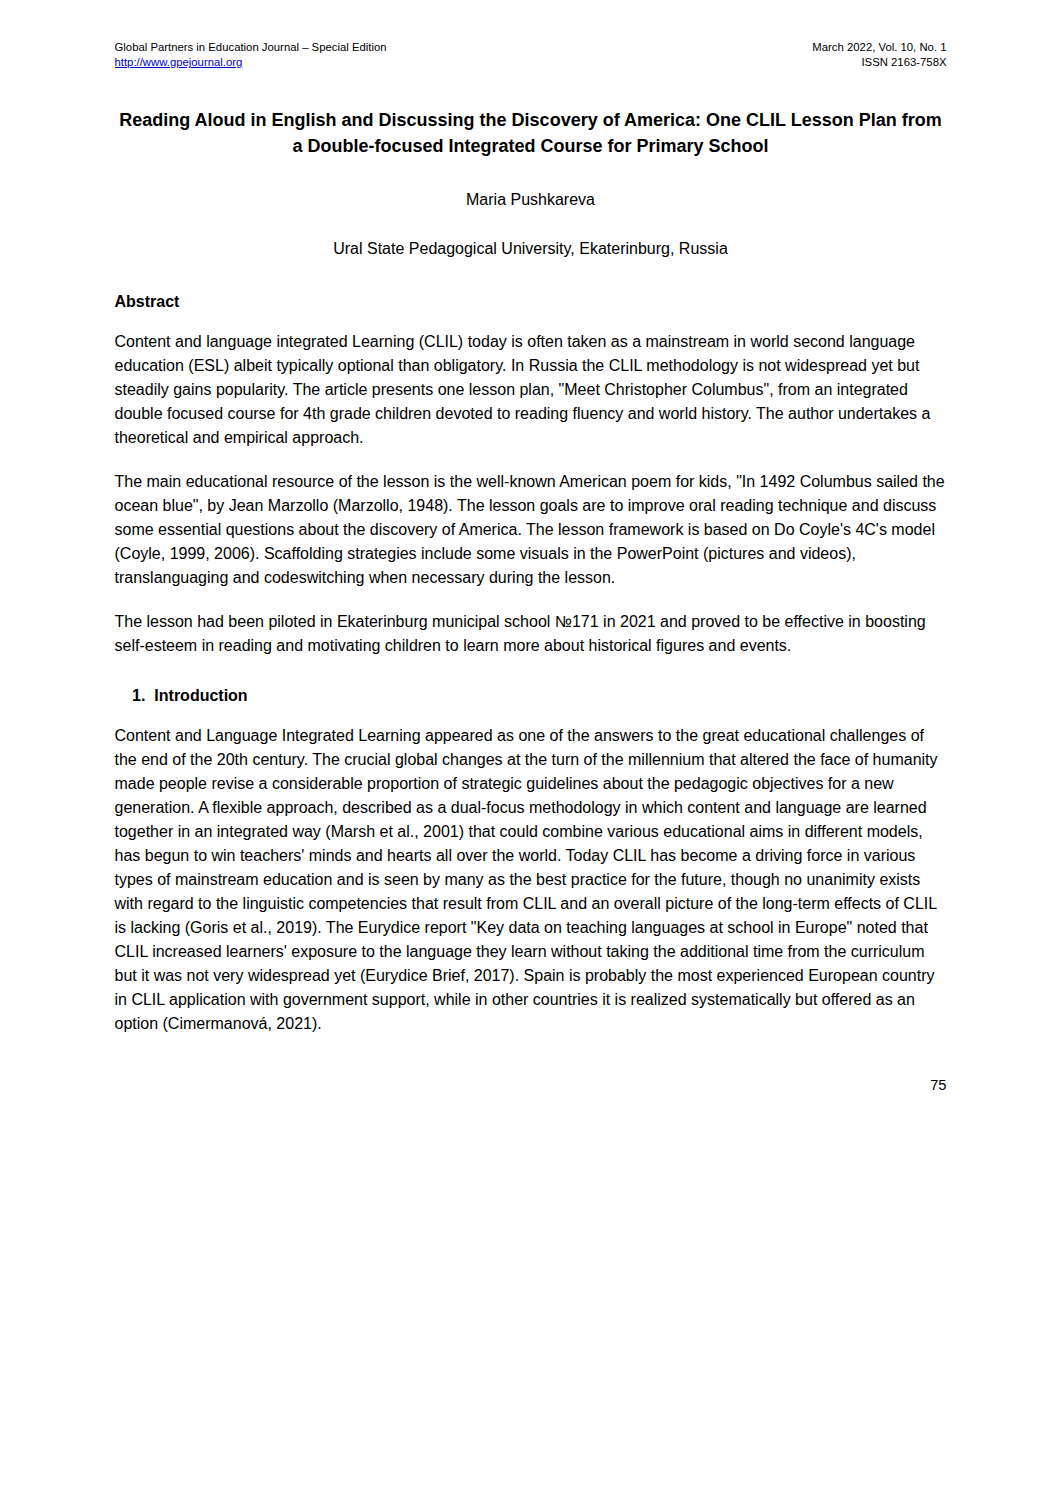Global Partners in Education Journal – Special Edition
http://www.gpejournal.org
March 2022, Vol. 10, No. 1
ISSN 2163-758X
Reading Aloud in English and Discussing the Discovery of America: One CLIL Lesson Plan from a Double-focused Integrated Course for Primary School
Maria Pushkareva
Ural State Pedagogical University, Ekaterinburg, Russia
Abstract
Content and language integrated Learning (CLIL) today is often taken as a mainstream in world second language education (ESL) albeit typically optional than obligatory. In Russia the CLIL methodology is not widespread yet but steadily gains popularity. The article presents one lesson plan, "Meet Christopher Columbus", from an integrated double focused course for 4th grade children devoted to reading fluency and world history. The author undertakes a theoretical and empirical approach.
The main educational resource of the lesson is the well-known American poem for kids, "In 1492 Columbus sailed the ocean blue", by Jean Marzollo (Marzollo, 1948). The lesson goals are to improve oral reading technique and discuss some essential questions about the discovery of America. The lesson framework is based on Do Coyle's 4C's model (Coyle, 1999, 2006). Scaffolding strategies include some visuals in the PowerPoint (pictures and videos), translanguaging and codeswitching when necessary during the lesson.
The lesson had been piloted in Ekaterinburg municipal school №171 in 2021 and proved to be effective in boosting self-esteem in reading and motivating children to learn more about historical figures and events.
1. Introduction
Content and Language Integrated Learning appeared as one of the answers to the great educational challenges of the end of the 20th century. The crucial global changes at the turn of the millennium that altered the face of humanity made people revise a considerable proportion of strategic guidelines about the pedagogic objectives for a new generation. A flexible approach, described as a dual-focus methodology in which content and language are learned together in an integrated way (Marsh et al., 2001) that could combine various educational aims in different models, has begun to win teachers' minds and hearts all over the world. Today CLIL has become a driving force in various types of mainstream education and is seen by many as the best practice for the future, though no unanimity exists with regard to the linguistic competencies that result from CLIL and an overall picture of the long-term effects of CLIL is lacking (Goris et al., 2019). The Eurydice report "Key data on teaching languages at school in Europe" noted that CLIL increased learners' exposure to the language they learn without taking the additional time from the curriculum but it was not very widespread yet (Eurydice Brief, 2017). Spain is probably the most experienced European country in CLIL application with government support, while in other countries it is realized systematically but offered as an option (Cimermanová, 2021).
75